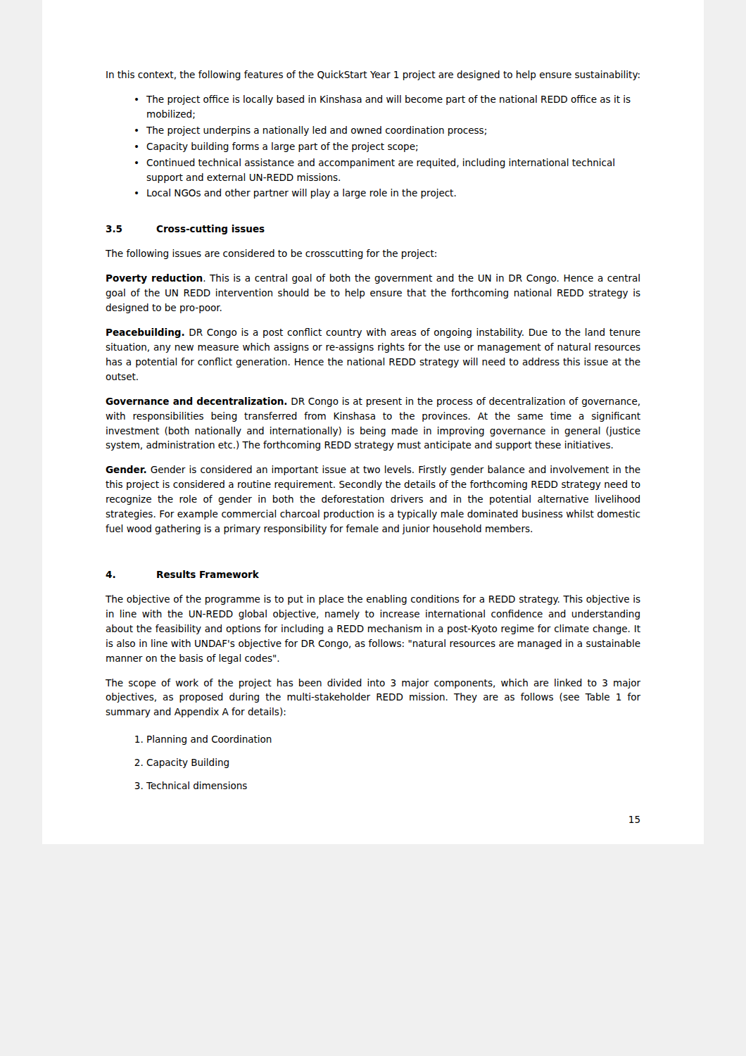In this context, the following features of the QuickStart Year 1 project are designed to help ensure sustainability:
The project office is locally based in Kinshasa and will become part of the national REDD office as it is mobilized;
The project underpins a nationally led and owned coordination process;
Capacity building forms a large part of the project scope;
Continued technical assistance and accompaniment are requited, including international technical support and external UN-REDD missions.
Local NGOs and other partner will play a large role in the project.
3.5 Cross-cutting issues
The following issues are considered to be crosscutting for the project:
Poverty reduction. This is a central goal of both the government and the UN in DR Congo. Hence a central goal of the UN REDD intervention should be to help ensure that the forthcoming national REDD strategy is designed to be pro-poor.
Peacebuilding. DR Congo is a post conflict country with areas of ongoing instability. Due to the land tenure situation, any new measure which assigns or re-assigns rights for the use or management of natural resources has a potential for conflict generation. Hence the national REDD strategy will need to address this issue at the outset.
Governance and decentralization. DR Congo is at present in the process of decentralization of governance, with responsibilities being transferred from Kinshasa to the provinces. At the same time a significant investment (both nationally and internationally) is being made in improving governance in general (justice system, administration etc.) The forthcoming REDD strategy must anticipate and support these initiatives.
Gender. Gender is considered an important issue at two levels. Firstly gender balance and involvement in the this project is considered a routine requirement. Secondly the details of the forthcoming REDD strategy need to recognize the role of gender in both the deforestation drivers and in the potential alternative livelihood strategies. For example commercial charcoal production is a typically male dominated business whilst domestic fuel wood gathering is a primary responsibility for female and junior household members.
4. Results Framework
The objective of the programme is to put in place the enabling conditions for a REDD strategy. This objective is in line with the UN-REDD global objective, namely to increase international confidence and understanding about the feasibility and options for including a REDD mechanism in a post-Kyoto regime for climate change. It is also in line with UNDAF's objective for DR Congo, as follows: "natural resources are managed in a sustainable manner on the basis of legal codes".
The scope of work of the project has been divided into 3 major components, which are linked to 3 major objectives, as proposed during the multi-stakeholder REDD mission. They are as follows (see Table 1 for summary and Appendix A for details):
Planning and Coordination
Capacity Building
Technical dimensions
15